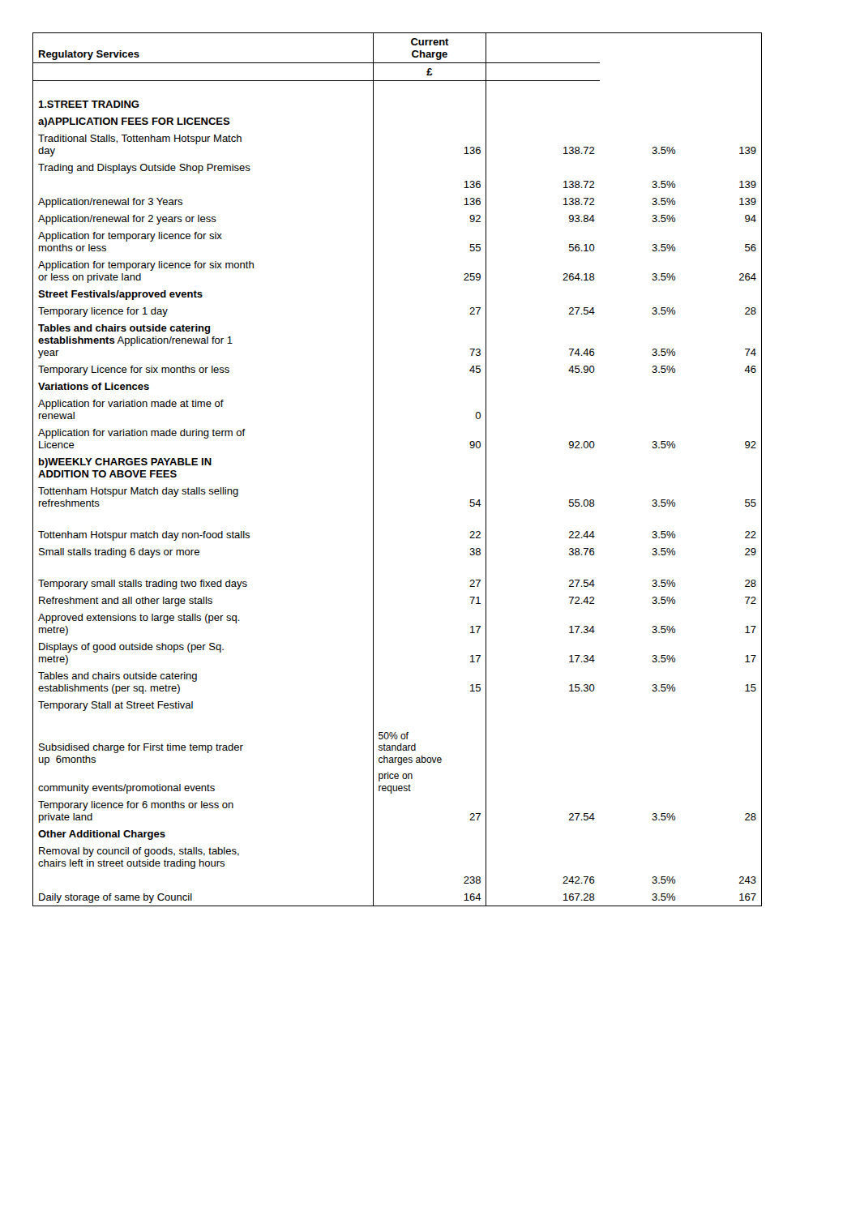| Regulatory Services | Current Charge | | | |
| --- | --- | --- | --- | --- |
| | £ | | | |
| 1.STREET TRADING | | | | |
| a)APPLICATION FEES FOR LICENCES | | | | |
| Traditional Stalls, Tottenham Hotspur Match day | 136 | 138.72 | 3.5% | 139 |
| Trading and Displays Outside Shop Premises | | | | |
| | 136 | 138.72 | 3.5% | 139 |
| Application/renewal for 3 Years | 136 | 138.72 | 3.5% | 139 |
| Application/renewal for 2 years or less | 92 | 93.84 | 3.5% | 94 |
| Application for temporary licence for six months or less | 55 | 56.10 | 3.5% | 56 |
| Application for temporary licence for six month or less on private land | 259 | 264.18 | 3.5% | 264 |
| Street Festivals/approved events | | | | |
| Temporary licence for 1 day | 27 | 27.54 | 3.5% | 28 |
| Tables and chairs outside catering establishments Application/renewal for 1 year | 73 | 74.46 | 3.5% | 74 |
| Temporary Licence for six months or less | 45 | 45.90 | 3.5% | 46 |
| Variations of Licences | | | | |
| Application for variation made at time of renewal | 0 | | | |
| Application for variation made during term of Licence | 90 | 92.00 | 3.5% | 92 |
| b)WEEKLY CHARGES PAYABLE IN ADDITION TO ABOVE FEES | | | | |
| Tottenham Hotspur Match day stalls selling refreshments | 54 | 55.08 | 3.5% | 55 |
| Tottenham Hotspur match day non-food stalls | 22 | 22.44 | 3.5% | 22 |
| Small stalls trading 6 days or more | 38 | 38.76 | 3.5% | 29 |
| Temporary small stalls trading two fixed days | 27 | 27.54 | 3.5% | 28 |
| Refreshment and all other large stalls | 71 | 72.42 | 3.5% | 72 |
| Approved extensions to large stalls (per sq. metre) | 17 | 17.34 | 3.5% | 17 |
| Displays of good outside shops (per Sq. metre) | 17 | 17.34 | 3.5% | 17 |
| Tables and chairs outside catering establishments (per sq. metre) | 15 | 15.30 | 3.5% | 15 |
| Temporary Stall at Street Festival | | | | |
| Subsidised charge for First time temp trader up 6months | 50% of standard charges above | | | |
| community events/promotional events | price on request | | | |
| Temporary licence for 6 months or less on private land | 27 | 27.54 | 3.5% | 28 |
| Other Additional Charges | | | | |
| Removal by council of goods, stalls, tables, chairs left in street outside trading hours | | | | |
| | 238 | 242.76 | 3.5% | 243 |
| Daily storage of same by Council | 164 | 167.28 | 3.5% | 167 |